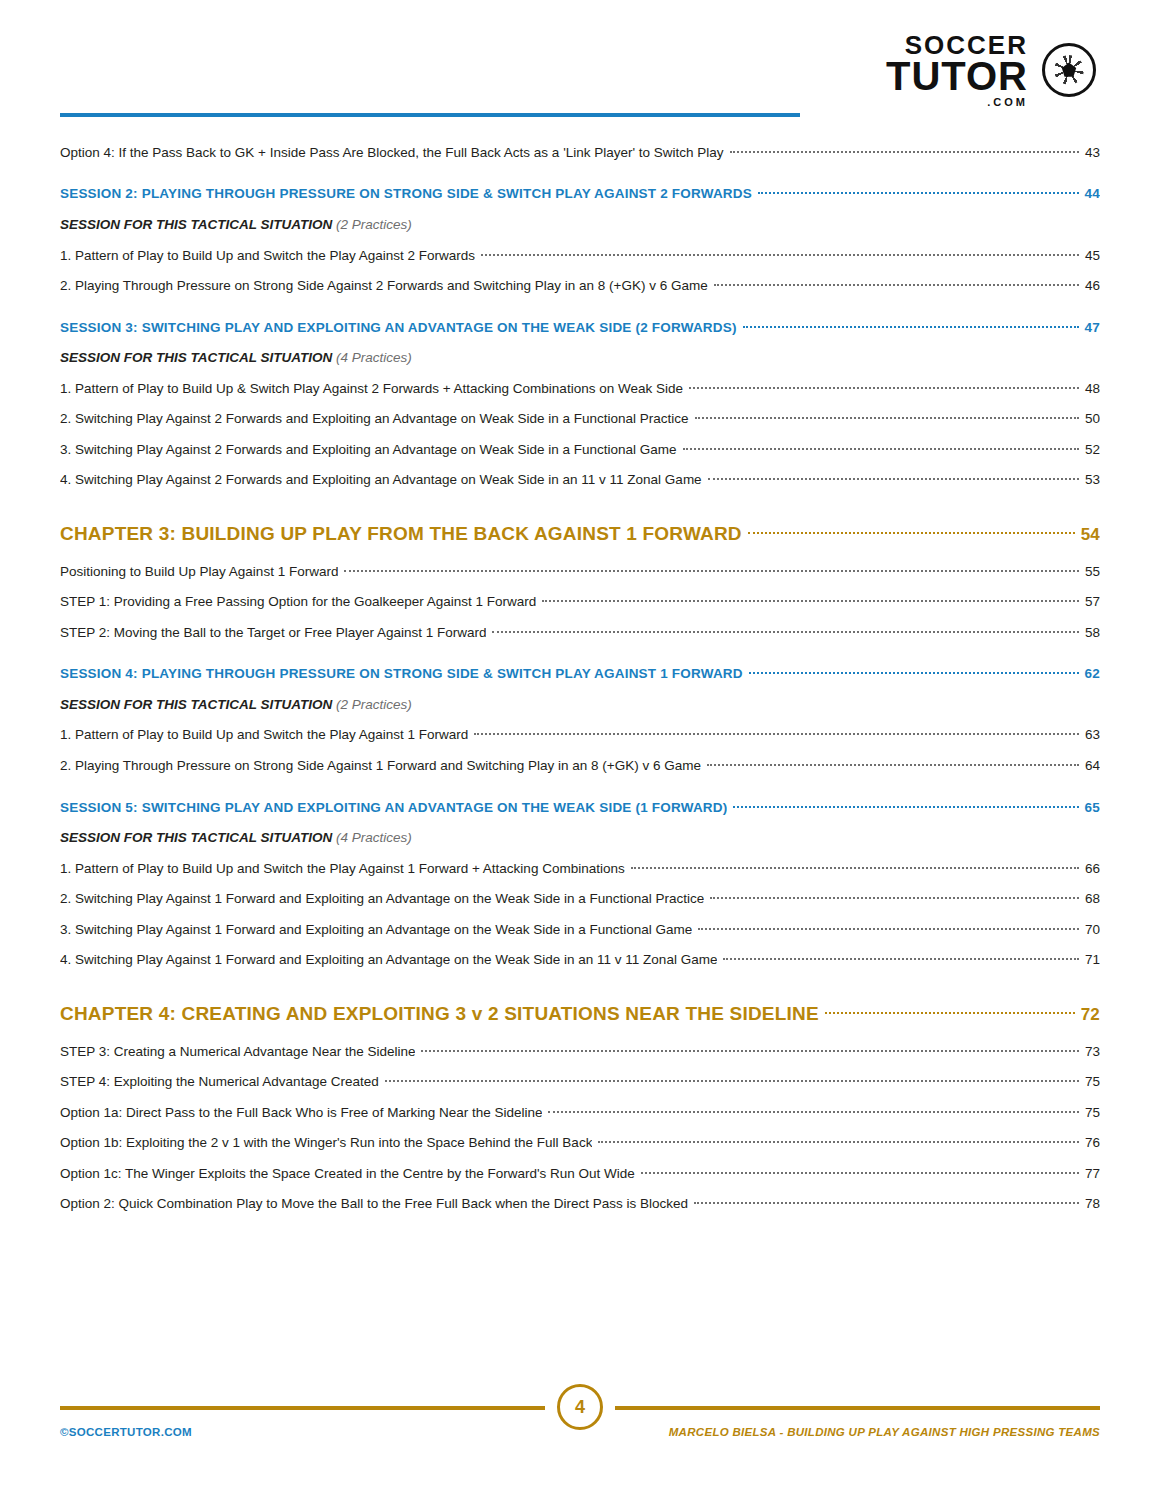SOCCER TUTOR .COM
Option 4: If the Pass Back to GK + Inside Pass Are Blocked, the Full Back Acts as a 'Link Player' to Switch Play 43
SESSION 2: PLAYING THROUGH PRESSURE ON STRONG SIDE & SWITCH PLAY AGAINST 2 FORWARDS 44
SESSION FOR THIS TACTICAL SITUATION (2 Practices)
1. Pattern of Play to Build Up and Switch the Play Against 2 Forwards 45
2. Playing Through Pressure on Strong Side Against 2 Forwards and Switching Play in an 8 (+GK) v 6 Game 46
SESSION 3: SWITCHING PLAY AND EXPLOITING AN ADVANTAGE ON THE WEAK SIDE (2 FORWARDS) 47
SESSION FOR THIS TACTICAL SITUATION (4 Practices)
1. Pattern of Play to Build Up & Switch Play Against 2 Forwards + Attacking Combinations on Weak Side 48
2. Switching Play Against 2 Forwards and Exploiting an Advantage on Weak Side in a Functional Practice 50
3. Switching Play Against 2 Forwards and Exploiting an Advantage on Weak Side in a Functional Game 52
4. Switching Play Against 2 Forwards and Exploiting an Advantage on Weak Side in an 11 v 11 Zonal Game 53
CHAPTER 3: BUILDING UP PLAY FROM THE BACK AGAINST 1 FORWARD 54
Positioning to Build Up Play Against 1 Forward 55
STEP 1: Providing a Free Passing Option for the Goalkeeper Against 1 Forward 57
STEP 2: Moving the Ball to the Target or Free Player Against 1 Forward 58
SESSION 4: PLAYING THROUGH PRESSURE ON STRONG SIDE & SWITCH PLAY AGAINST 1 FORWARD 62
SESSION FOR THIS TACTICAL SITUATION (2 Practices)
1. Pattern of Play to Build Up and Switch the Play Against 1 Forward 63
2. Playing Through Pressure on Strong Side Against 1 Forward and Switching Play in an 8 (+GK) v 6 Game 64
SESSION 5: SWITCHING PLAY AND EXPLOITING AN ADVANTAGE ON THE WEAK SIDE (1 FORWARD) 65
SESSION FOR THIS TACTICAL SITUATION (4 Practices)
1. Pattern of Play to Build Up and Switch the Play Against 1 Forward + Attacking Combinations 66
2. Switching Play Against 1 Forward and Exploiting an Advantage on the Weak Side in a Functional Practice 68
3. Switching Play Against 1 Forward and Exploiting an Advantage on the Weak Side in a Functional Game 70
4. Switching Play Against 1 Forward and Exploiting an Advantage on the Weak Side in an 11 v 11 Zonal Game 71
CHAPTER 4: CREATING AND EXPLOITING 3 v 2 SITUATIONS NEAR THE SIDELINE 72
STEP 3: Creating a Numerical Advantage Near the Sideline 73
STEP 4: Exploiting the Numerical Advantage Created 75
Option 1a: Direct Pass to the Full Back Who is Free of Marking Near the Sideline 75
Option 1b: Exploiting the 2 v 1 with the Winger's Run into the Space Behind the Full Back 76
Option 1c: The Winger Exploits the Space Created in the Centre by the Forward's Run Out Wide 77
Option 2: Quick Combination Play to Move the Ball to the Free Full Back when the Direct Pass is Blocked 78
4
©SOCCERTUTOR.COM MARCELO BIELSA - BUILDING UP PLAY AGAINST HIGH PRESSING TEAMS